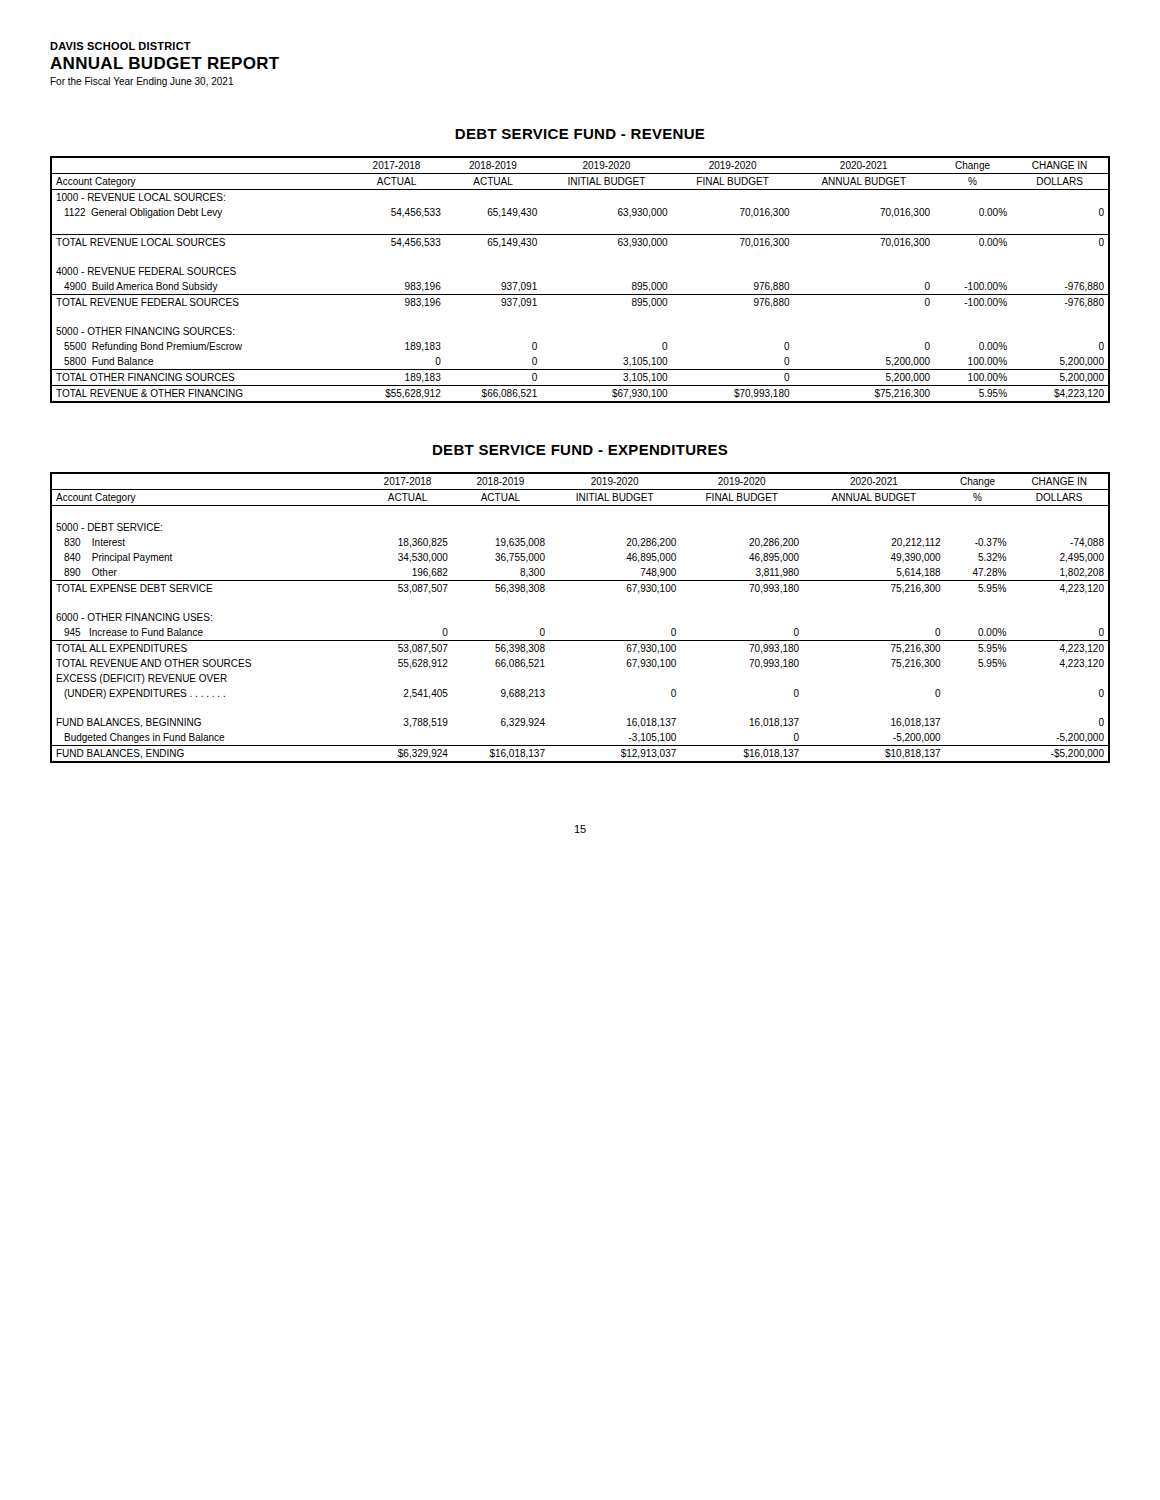DAVIS SCHOOL DISTRICT
ANNUAL BUDGET REPORT
For the Fiscal Year Ending June 30, 2021
DEBT SERVICE FUND - REVENUE
| | 2017-2018 | 2018-2019 | 2019-2020 | 2019-2020 | 2020-2021 | Change | CHANGE IN |
| --- | --- | --- | --- | --- | --- | --- | --- |
| Account Category | ACTUAL | ACTUAL | INITIAL BUDGET | FINAL BUDGET | ANNUAL BUDGET | % | DOLLARS |
| 1000 - REVENUE LOCAL SOURCES: | | | | | | | |
| 1122 General Obligation Debt Levy | 54,456,533 | 65,149,430 | 63,930,000 | 70,016,300 | 70,016,300 | 0.00% | 0 |
| TOTAL REVENUE LOCAL SOURCES | 54,456,533 | 65,149,430 | 63,930,000 | 70,016,300 | 70,016,300 | 0.00% | 0 |
| 4000 - REVENUE FEDERAL SOURCES | | | | | | | |
| 4900 Build America Bond Subsidy | 983,196 | 937,091 | 895,000 | 976,880 | 0 | -100.00% | -976,880 |
| TOTAL REVENUE FEDERAL SOURCES | 983,196 | 937,091 | 895,000 | 976,880 | 0 | -100.00% | -976,880 |
| 5000 - OTHER FINANCING SOURCES: | | | | | | | |
| 5500 Refunding Bond Premium/Escrow | 189,183 | 0 | 0 | 0 | 0 | 0.00% | 0 |
| 5800 Fund Balance | 0 | 0 | 3,105,100 | 0 | 5,200,000 | 100.00% | 5,200,000 |
| TOTAL OTHER FINANCING SOURCES | 189,183 | 0 | 3,105,100 | 0 | 5,200,000 | 100.00% | 5,200,000 |
| TOTAL REVENUE & OTHER FINANCING | $55,628,912 | $66,086,521 | $67,930,100 | $70,993,180 | $75,216,300 | 5.95% | $4,223,120 |
DEBT SERVICE FUND - EXPENDITURES
| | 2017-2018 | 2018-2019 | 2019-2020 | 2019-2020 | 2020-2021 | Change | CHANGE IN |
| --- | --- | --- | --- | --- | --- | --- | --- |
| Account Category | ACTUAL | ACTUAL | INITIAL BUDGET | FINAL BUDGET | ANNUAL BUDGET | % | DOLLARS |
| 5000 - DEBT SERVICE: | | | | | | | |
| 830 Interest | 18,360,825 | 19,635,008 | 20,286,200 | 20,286,200 | 20,212,112 | -0.37% | -74,088 |
| 840 Principal Payment | 34,530,000 | 36,755,000 | 46,895,000 | 46,895,000 | 49,390,000 | 5.32% | 2,495,000 |
| 890 Other | 196,682 | 8,300 | 748,900 | 3,811,980 | 5,614,188 | 47.28% | 1,802,208 |
| TOTAL EXPENSE DEBT SERVICE | 53,087,507 | 56,398,308 | 67,930,100 | 70,993,180 | 75,216,300 | 5.95% | 4,223,120 |
| 6000 - OTHER FINANCING USES: | | | | | | | |
| 945 Increase to Fund Balance | 0 | 0 | 0 | 0 | 0 | 0.00% | 0 |
| TOTAL ALL EXPENDITURES | 53,087,507 | 56,398,308 | 67,930,100 | 70,993,180 | 75,216,300 | 5.95% | 4,223,120 |
| TOTAL REVENUE AND OTHER SOURCES | 55,628,912 | 66,086,521 | 67,930,100 | 70,993,180 | 75,216,300 | 5.95% | 4,223,120 |
| EXCESS (DEFICIT) REVENUE OVER | | | | | | | |
| (UNDER) EXPENDITURES . . . . . . . | 2,541,405 | 9,688,213 | 0 | 0 | 0 | | 0 |
| FUND BALANCES, BEGINNING | 3,788,519 | 6,329,924 | 16,018,137 | 16,018,137 | 16,018,137 | | 0 |
| Budgeted Changes in Fund Balance | | | -3,105,100 | 0 | -5,200,000 | | -5,200,000 |
| FUND BALANCES, ENDING | $6,329,924 | $16,018,137 | $12,913,037 | $16,018,137 | $10,818,137 | | -$5,200,000 |
15